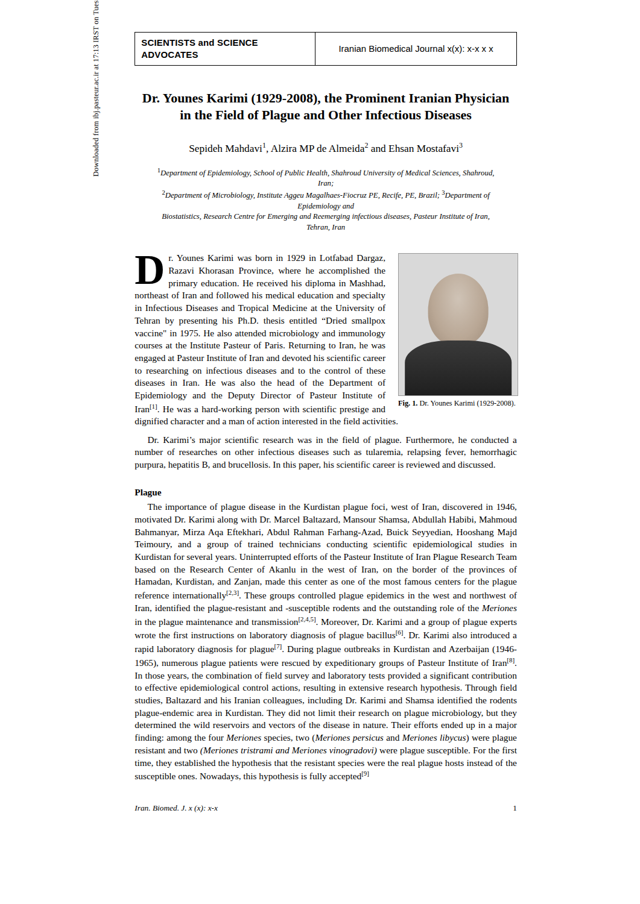Downloaded from ibj.pasteur.ac.ir at 17:13 IRST on Tuesday January 30th 2018
SCIENTISTS and SCIENCE ADVOCATES
Iranian Biomedical Journal x(x): x-x x x
Dr. Younes Karimi (1929-2008), the Prominent Iranian Physician
in the Field of Plague and Other Infectious Diseases
Sepideh Mahdavi1, Alzira MP de Almeida2 and Ehsan Mostafavi3
1Department of Epidemiology, School of Public Health, Shahroud University of Medical Sciences, Shahroud, Iran;
2Department of Microbiology, Institute Aggeu Magalhaes-Fiocruz PE, Recife, PE, Brazil; 3Department of Epidemiology and
Biostatistics, Research Centre for Emerging and Reemerging infectious diseases, Pasteur Institute of Iran, Tehran, Iran
Fig. 1. Dr. Younes Karimi (1929-2008).
Dr. Younes Karimi was born in 1929 in Lotfabad Dargaz, Razavi Khorasan Province, where he accomplished the primary education. He received his diploma in Mashhad, northeast of Iran and followed his medical education and specialty in Infectious Diseases and Tropical Medicine at the University of Tehran by presenting his Ph.D. thesis entitled “Dried smallpox vaccine" in 1975. He also attended microbiology and immunology courses at the Institute Pasteur of Paris. Returning to Iran, he was engaged at Pasteur Institute of Iran and devoted his scientific career to researching on infectious diseases and to the control of these diseases in Iran. He was also the head of the Department of Epidemiology and the Deputy Director of Pasteur Institute of Iran[1]. He was a hard-working person with scientific prestige and dignified character and a man of action interested in the field activities.
Dr. Karimi’s major scientific research was in the field of plague. Furthermore, he conducted a number of researches on other infectious diseases such as tularemia, relapsing fever, hemorrhagic purpura, hepatitis B, and brucellosis. In this paper, his scientific career is reviewed and discussed.
Plague
The importance of plague disease in the Kurdistan plague foci, west of Iran, discovered in 1946, motivated Dr. Karimi along with Dr. Marcel Baltazard, Mansour Shamsa, Abdullah Habibi, Mahmoud Bahmanyar, Mirza Aqa Eftekhari, Abdul Rahman Farhang-Azad, Buick Seyyedian, Hooshang Majd Teimoury, and a group of trained technicians conducting scientific epidemiological studies in Kurdistan for several years. Uninterrupted efforts of the Pasteur Institute of Iran Plague Research Team based on the Research Center of Akanlu in the west of Iran, on the border of the provinces of Hamadan, Kurdistan, and Zanjan, made this center as one of the most famous centers for the plague reference internationally[2,3]. These groups controlled plague epidemics in the west and northwest of Iran, identified the plague-resistant and -susceptible rodents and the outstanding role of the Meriones in the plague maintenance and transmission[2,4,5]. Moreover, Dr. Karimi and a group of plague experts wrote the first instructions on laboratory diagnosis of plague bacillus[6]. Dr. Karimi also introduced a rapid laboratory diagnosis for plague[7]. During plague outbreaks in Kurdistan and Azerbaijan (1946-1965), numerous plague patients were rescued by expeditionary groups of Pasteur Institute of Iran[8]. In those years, the combination of field survey and laboratory tests provided a significant contribution to effective epidemiological control actions, resulting in extensive research hypothesis. Through field studies, Baltazard and his Iranian colleagues, including Dr. Karimi and Shamsa identified the rodents plague-endemic area in Kurdistan. They did not limit their research on plague microbiology, but they determined the wild reservoirs and vectors of the disease in nature. Their efforts ended up in a major finding: among the four Meriones species, two (Meriones persicus and Meriones libycus) were plague resistant and two (Meriones tristrami and Meriones vinogradovi) were plague susceptible. For the first time, they established the hypothesis that the resistant species were the real plague hosts instead of the susceptible ones. Nowadays, this hypothesis is fully accepted[9]
Iran. Biomed. J. x (x): x-x
1